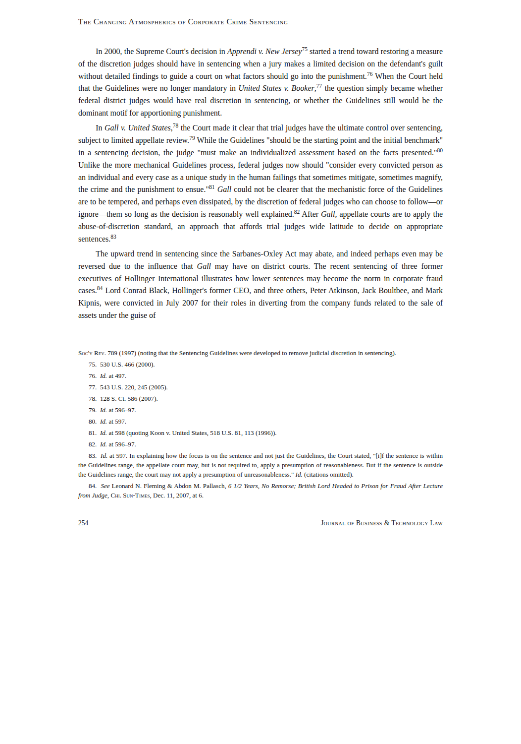The Changing Atmospherics of Corporate Crime Sentencing
In 2000, the Supreme Court's decision in Apprendi v. New Jersey75 started a trend toward restoring a measure of the discretion judges should have in sentencing when a jury makes a limited decision on the defendant's guilt without detailed findings to guide a court on what factors should go into the punishment.76 When the Court held that the Guidelines were no longer mandatory in United States v. Booker,77 the question simply became whether federal district judges would have real discretion in sentencing, or whether the Guidelines still would be the dominant motif for apportioning punishment.
In Gall v. United States,78 the Court made it clear that trial judges have the ultimate control over sentencing, subject to limited appellate review.79 While the Guidelines "should be the starting point and the initial benchmark" in a sentencing decision, the judge "must make an individualized assessment based on the facts presented."80 Unlike the more mechanical Guidelines process, federal judges now should "consider every convicted person as an individual and every case as a unique study in the human failings that sometimes mitigate, sometimes magnify, the crime and the punishment to ensue."81 Gall could not be clearer that the mechanistic force of the Guidelines are to be tempered, and perhaps even dissipated, by the discretion of federal judges who can choose to follow—or ignore—them so long as the decision is reasonably well explained.82 After Gall, appellate courts are to apply the abuse-of-discretion standard, an approach that affords trial judges wide latitude to decide on appropriate sentences.83
The upward trend in sentencing since the Sarbanes-Oxley Act may abate, and indeed perhaps even may be reversed due to the influence that Gall may have on district courts. The recent sentencing of three former executives of Hollinger International illustrates how lower sentences may become the norm in corporate fraud cases.84 Lord Conrad Black, Hollinger's former CEO, and three others, Peter Atkinson, Jack Boultbee, and Mark Kipnis, were convicted in July 2007 for their roles in diverting from the company funds related to the sale of assets under the guise of
Soc'y Rev. 789 (1997) (noting that the Sentencing Guidelines were developed to remove judicial discretion in sentencing).
75. 530 U.S. 466 (2000).
76. Id. at 497.
77. 543 U.S. 220, 245 (2005).
78. 128 S. Ct. 586 (2007).
79. Id. at 596–97.
80. Id. at 597.
81. Id. at 598 (quoting Koon v. United States, 518 U.S. 81, 113 (1996)).
82. Id. at 596–97.
83. Id. at 597. In explaining how the focus is on the sentence and not just the Guidelines, the Court stated, "[i]f the sentence is within the Guidelines range, the appellate court may, but is not required to, apply a presumption of reasonableness. But if the sentence is outside the Guidelines range, the court may not apply a presumption of unreasonableness." Id. (citations omitted).
84. See Leonard N. Fleming & Abdon M. Pallasch, 6 1/2 Years, No Remorse; British Lord Headed to Prison for Fraud After Lecture from Judge, Chi. Sun-Times, Dec. 11, 2007, at 6.
254 Journal of Business & Technology Law